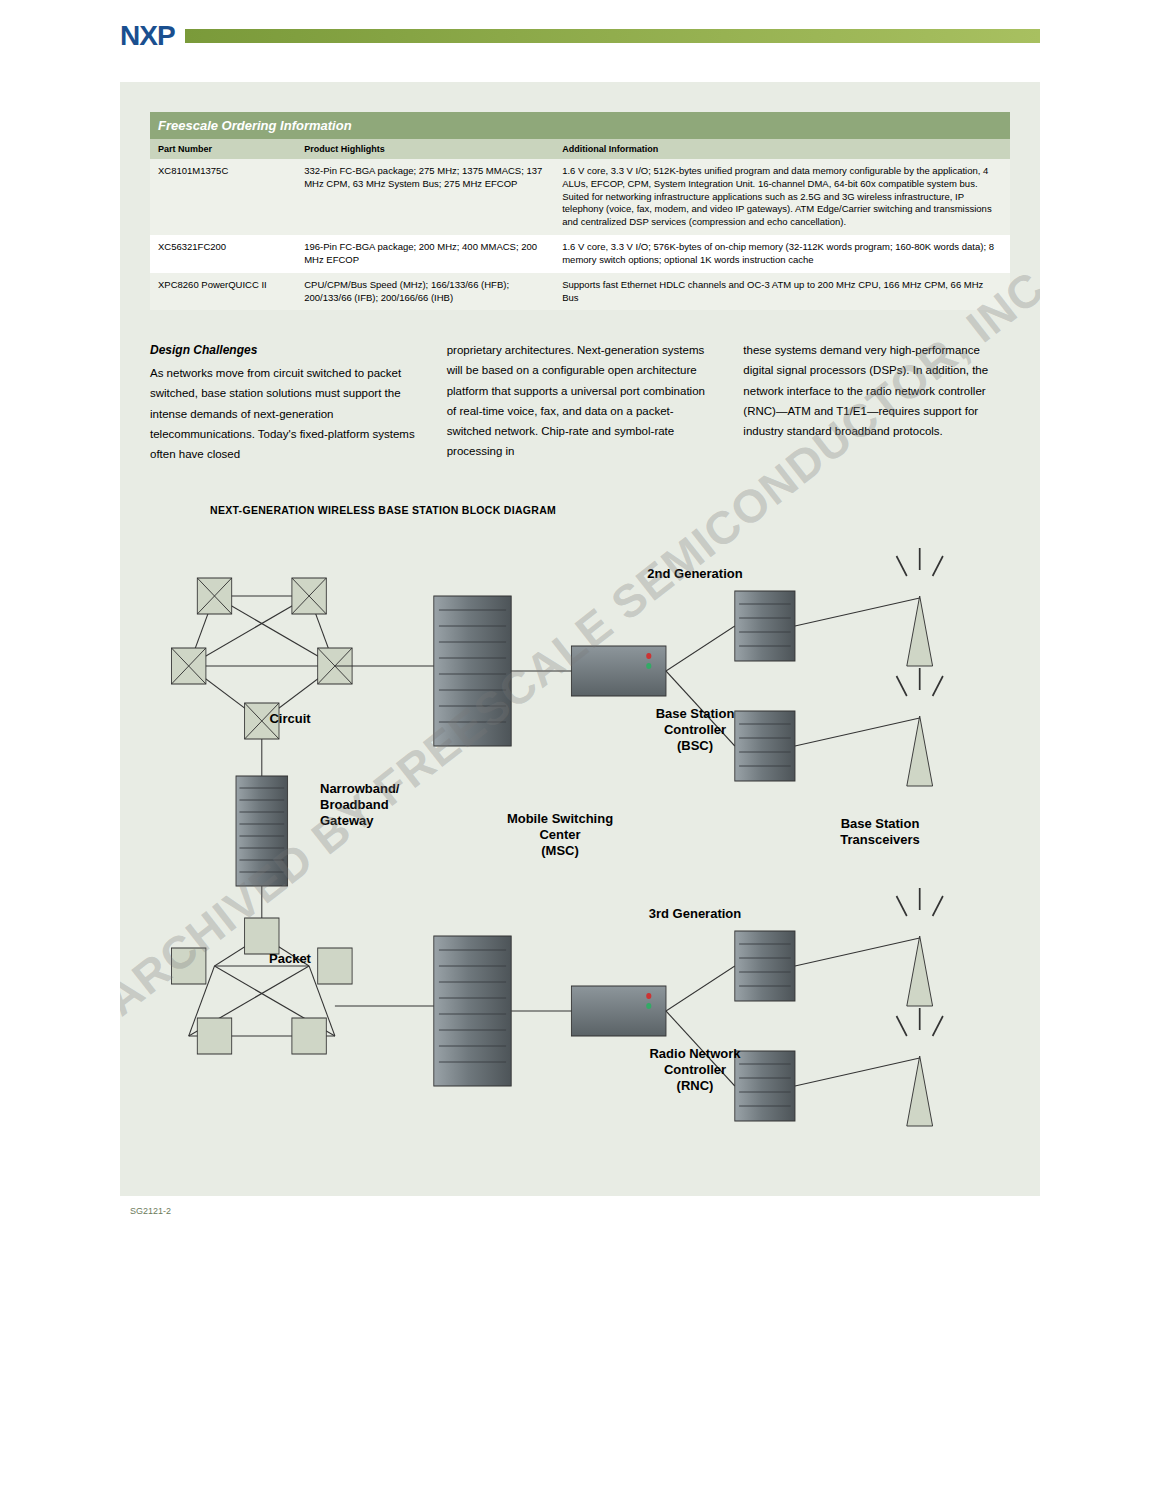NXP
ARCHIVED BY FREESCALE SEMICONDUCTOR, INC.
Freescale Ordering Information
| Part Number | Product Highlights | Additional Information |
| --- | --- | --- |
| XC8101M1375C | 332-Pin FC-BGA package; 275 MHz; 1375 MMACS; 137 MHz CPM, 63 MHz System Bus; 275 MHz EFCOP | 1.6 V core, 3.3 V I/O; 512K-bytes unified program and data memory configurable by the application, 4 ALUs, EFCOP, CPM, System Integration Unit. 16-channel DMA, 64-bit 60x compatible system bus. Suited for networking infrastructure applications such as 2.5G and 3G wireless infrastructure, IP telephony (voice, fax, modem, and video IP gateways). ATM Edge/Carrier switching and transmissions and centralized DSP services (compression and echo cancellation). |
| XC56321FC200 | 196-Pin FC-BGA package; 200 MHz; 400 MMACS; 200 MHz EFCOP | 1.6 V core, 3.3 V I/O; 576K-bytes of on-chip memory (32-112K words program; 160-80K words data); 8 memory switch options; optional 1K words instruction cache |
| XPC8260 PowerQUICC II | CPU/CPM/Bus Speed (MHz); 166/133/66 (HFB); 200/133/66 (IFB); 200/166/66 (IHB) | Supports fast Ethernet HDLC channels and OC-3 ATM up to 200 MHz CPU, 166 MHz CPM, 66 MHz Bus |
Design Challenges
As networks move from circuit switched to packet switched, base station solutions must support the intense demands of next-generation telecommunications. Today's fixed-platform systems often have closed
proprietary architectures. Next-generation systems will be based on a configurable open architecture platform that supports a universal port combination of real-time voice, fax, and data on a packet-switched network. Chip-rate and symbol-rate processing in
these systems demand very high-performance digital signal processors (DSPs). In addition, the network interface to the radio network controller (RNC)—ATM and T1/E1—requires support for industry standard broadband protocols.
NEXT-GENERATION WIRELESS BASE STATION BLOCK DIAGRAM
Circuit
Packet
Narrowband/
Broadband
Gateway
Mobile Switching
Center
(MSC)
Base Station
Controller
(BSC)
Radio Network
Controller
(RNC)
2nd Generation
3rd Generation
Base Station
Transceivers
SG2121-2